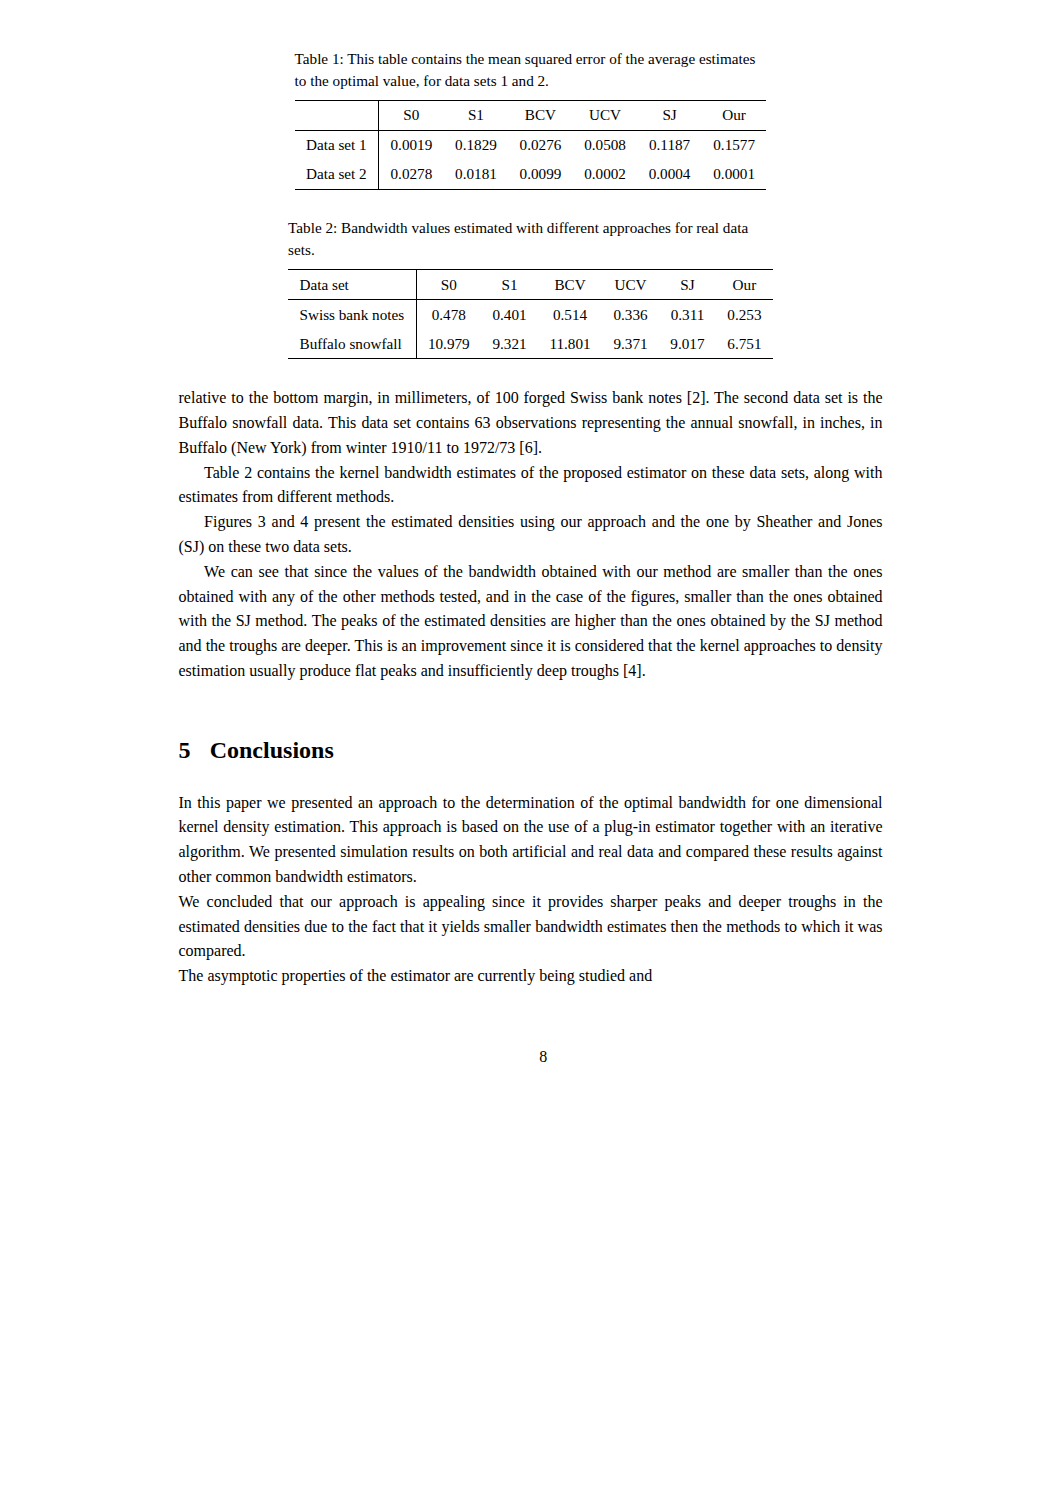Table 1: This table contains the mean squared error of the average estimates to the optimal value, for data sets 1 and 2.
| | S0 | S1 | BCV | UCV | SJ | Our |
| --- | --- | --- | --- | --- | --- | --- |
| Data set 1 | 0.0019 | 0.1829 | 0.0276 | 0.0508 | 0.1187 | 0.1577 |
| Data set 2 | 0.0278 | 0.0181 | 0.0099 | 0.0002 | 0.0004 | 0.0001 |
Table 2: Bandwidth values estimated with different approaches for real data sets.
| Data set | S0 | S1 | BCV | UCV | SJ | Our |
| --- | --- | --- | --- | --- | --- | --- |
| Swiss bank notes | 0.478 | 0.401 | 0.514 | 0.336 | 0.311 | 0.253 |
| Buffalo snowfall | 10.979 | 9.321 | 11.801 | 9.371 | 9.017 | 6.751 |
relative to the bottom margin, in millimeters, of 100 forged Swiss bank notes [2]. The second data set is the Buffalo snowfall data. This data set contains 63 observations representing the annual snowfall, in inches, in Buffalo (New York) from winter 1910/11 to 1972/73 [6].
Table 2 contains the kernel bandwidth estimates of the proposed estimator on these data sets, along with estimates from different methods.
Figures 3 and 4 present the estimated densities using our approach and the one by Sheather and Jones (SJ) on these two data sets.
We can see that since the values of the bandwidth obtained with our method are smaller than the ones obtained with any of the other methods tested, and in the case of the figures, smaller than the ones obtained with the SJ method. The peaks of the estimated densities are higher than the ones obtained by the SJ method and the troughs are deeper. This is an improvement since it is considered that the kernel approaches to density estimation usually produce flat peaks and insufficiently deep troughs [4].
5 Conclusions
In this paper we presented an approach to the determination of the optimal bandwidth for one dimensional kernel density estimation. This approach is based on the use of a plug-in estimator together with an iterative algorithm. We presented simulation results on both artificial and real data and compared these results against other common bandwidth estimators.
We concluded that our approach is appealing since it provides sharper peaks and deeper troughs in the estimated densities due to the fact that it yields smaller bandwidth estimates then the methods to which it was compared.
The asymptotic properties of the estimator are currently being studied and
8